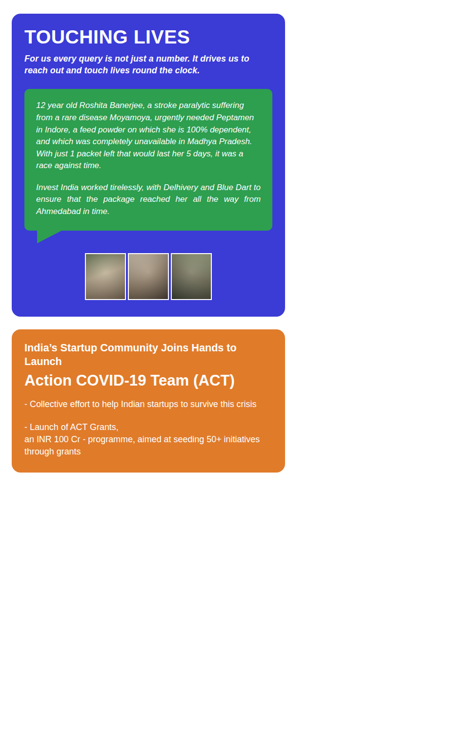TOUCHING LIVES
For us every query is not just a number. It drives us to reach out and touch lives round the clock.
12 year old Roshita Banerjee, a stroke paralytic suffering from a rare disease Moyamoya, urgently needed Peptamen in Indore, a feed powder on which she is 100% dependent, and which was completely unavailable in Madhya Pradesh. With just 1 packet left that would last her 5 days, it was a race against time.
Invest India worked tirelessly, with Delhivery and Blue Dart to ensure that the package reached her all the way from Ahmedabad in time.
India’s Startup Community Joins Hands to Launch
Action COVID-19 Team (ACT)
Collective effort to help Indian startups to survive this crisis
Launch of ACT Grants,
an INR 100 Cr - programme, aimed at seeding 50+ initiatives through grants